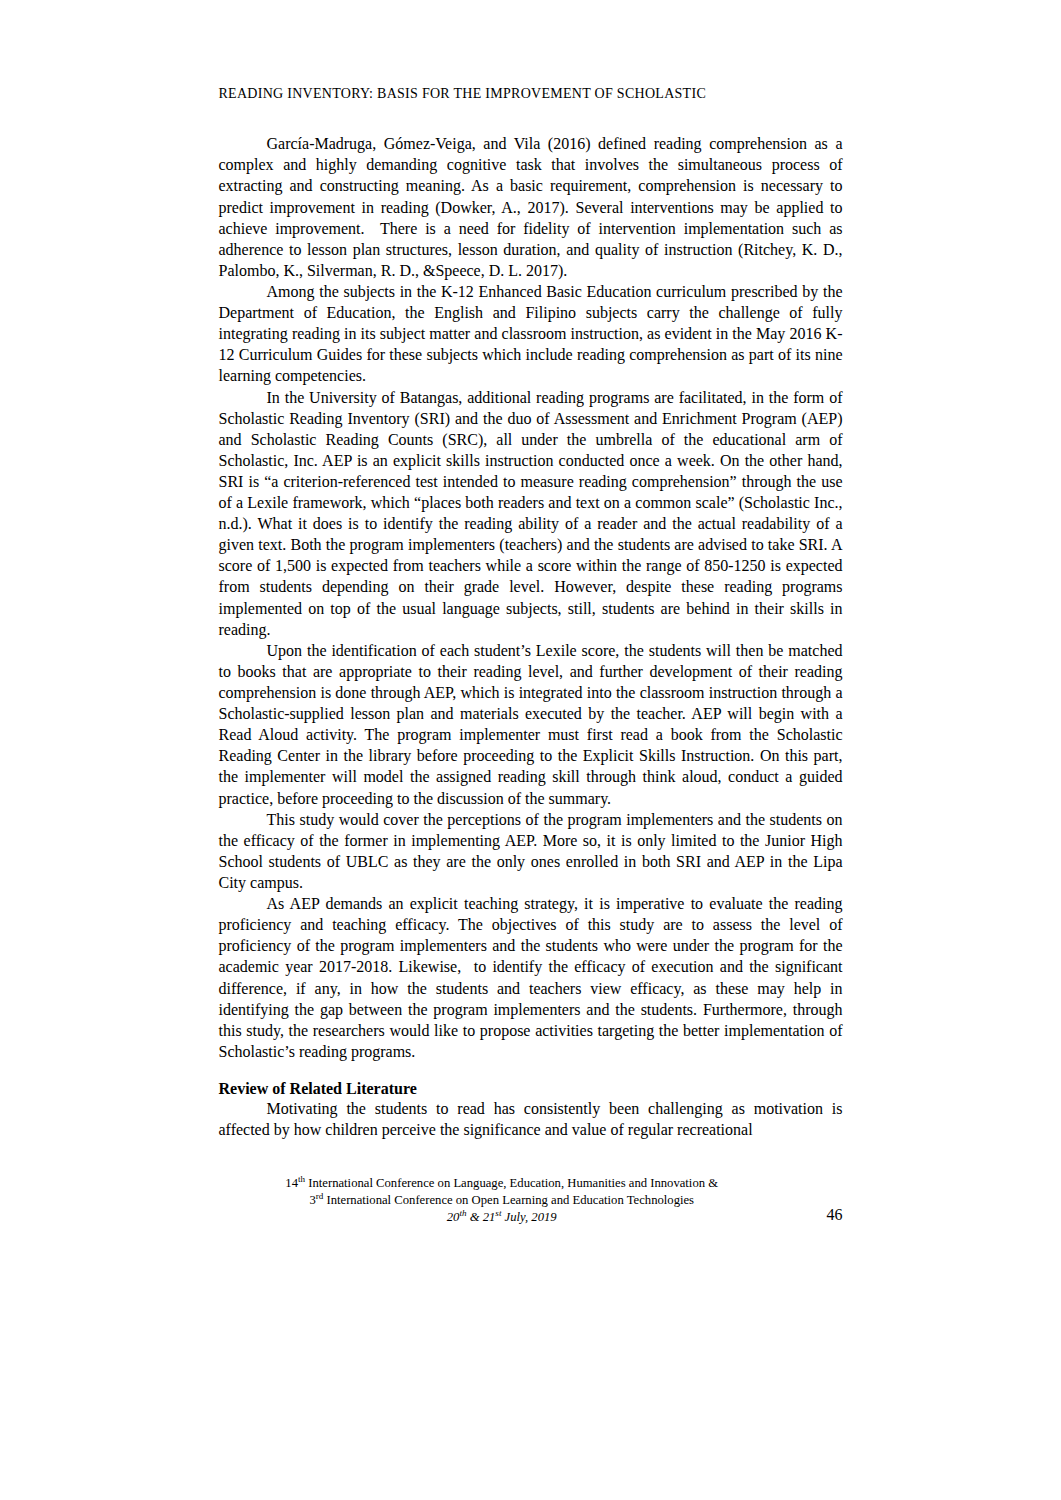READING INVENTORY: BASIS FOR THE IMPROVEMENT OF SCHOLASTIC
García-Madruga, Gómez-Veiga, and Vila (2016) defined reading comprehension as a complex and highly demanding cognitive task that involves the simultaneous process of extracting and constructing meaning. As a basic requirement, comprehension is necessary to predict improvement in reading (Dowker, A., 2017). Several interventions may be applied to achieve improvement. There is a need for fidelity of intervention implementation such as adherence to lesson plan structures, lesson duration, and quality of instruction (Ritchey, K. D., Palombo, K., Silverman, R. D., &Speece, D. L. 2017).
Among the subjects in the K-12 Enhanced Basic Education curriculum prescribed by the Department of Education, the English and Filipino subjects carry the challenge of fully integrating reading in its subject matter and classroom instruction, as evident in the May 2016 K-12 Curriculum Guides for these subjects which include reading comprehension as part of its nine learning competencies.
In the University of Batangas, additional reading programs are facilitated, in the form of Scholastic Reading Inventory (SRI) and the duo of Assessment and Enrichment Program (AEP) and Scholastic Reading Counts (SRC), all under the umbrella of the educational arm of Scholastic, Inc. AEP is an explicit skills instruction conducted once a week. On the other hand, SRI is “a criterion-referenced test intended to measure reading comprehension” through the use of a Lexile framework, which “places both readers and text on a common scale” (Scholastic Inc., n.d.). What it does is to identify the reading ability of a reader and the actual readability of a given text. Both the program implementers (teachers) and the students are advised to take SRI. A score of 1,500 is expected from teachers while a score within the range of 850-1250 is expected from students depending on their grade level. However, despite these reading programs implemented on top of the usual language subjects, still, students are behind in their skills in reading.
Upon the identification of each student’s Lexile score, the students will then be matched to books that are appropriate to their reading level, and further development of their reading comprehension is done through AEP, which is integrated into the classroom instruction through a Scholastic-supplied lesson plan and materials executed by the teacher. AEP will begin with a Read Aloud activity. The program implementer must first read a book from the Scholastic Reading Center in the library before proceeding to the Explicit Skills Instruction. On this part, the implementer will model the assigned reading skill through think aloud, conduct a guided practice, before proceeding to the discussion of the summary.
This study would cover the perceptions of the program implementers and the students on the efficacy of the former in implementing AEP. More so, it is only limited to the Junior High School students of UBLC as they are the only ones enrolled in both SRI and AEP in the Lipa City campus.
As AEP demands an explicit teaching strategy, it is imperative to evaluate the reading proficiency and teaching efficacy. The objectives of this study are to assess the level of proficiency of the program implementers and the students who were under the program for the academic year 2017-2018. Likewise, to identify the efficacy of execution and the significant difference, if any, in how the students and teachers view efficacy, as these may help in identifying the gap between the program implementers and the students. Furthermore, through this study, the researchers would like to propose activities targeting the better implementation of Scholastic’s reading programs.
Review of Related Literature
Motivating the students to read has consistently been challenging as motivation is affected by how children perceive the significance and value of regular recreational
14th International Conference on Language, Education, Humanities and Innovation &
3rd International Conference on Open Learning and Education Technologies
20th & 21st July, 2019
46